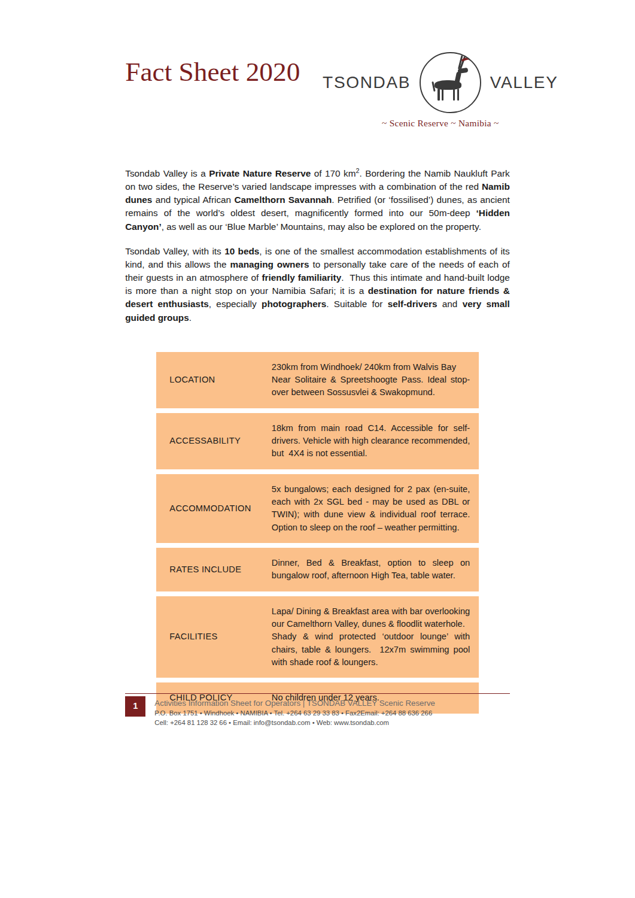Fact Sheet 2020
TSONDAB VALLEY
~ Scenic Reserve ~ Namibia ~
Tsondab Valley is a Private Nature Reserve of 170 km2. Bordering the Namib Naukluft Park on two sides, the Reserve’s varied landscape impresses with a combination of the red Namib dunes and typical African Camelthorn Savannah. Petrified (or ‘fossilised’) dunes, as ancient remains of the world’s oldest desert, magnificently formed into our 50m-deep ‘Hidden Canyon’, as well as our ‘Blue Marble’ Mountains, may also be explored on the property.
Tsondab Valley, with its 10 beds, is one of the smallest accommodation establishments of its kind, and this allows the managing owners to personally take care of the needs of each of their guests in an atmosphere of friendly familiarity. Thus this intimate and hand-built lodge is more than a night stop on your Namibia Safari; it is a destination for nature friends & desert enthusiasts, especially photographers. Suitable for self-drivers and very small guided groups.
| LOCATION | 230km from Windhoek/ 240km from Walvis Bay Near Solitaire & Spreetshoogte Pass. Ideal stop-over between Sossusvlei & Swakopmund. |
| ACCESSABILITY | 18km from main road C14. Accessible for self-drivers. Vehicle with high clearance recommended, but 4X4 is not essential. |
| ACCOMMODATION | 5x bungalows; each designed for 2 pax (en-suite, each with 2x SGL bed - may be used as DBL or TWIN); with dune view & individual roof terrace. Option to sleep on the roof – weather permitting. |
| RATES INCLUDE | Dinner, Bed & Breakfast, option to sleep on bungalow roof, afternoon High Tea, table water. |
| FACILITIES | Lapa/ Dining & Breakfast area with bar overlooking our Camelthorn Valley, dunes & floodlit waterhole. Shady & wind protected ‘outdoor lounge’ with chairs, table & loungers. 12x7m swimming pool with shade roof & loungers. |
| CHILD POLICY | No children under 12 years. |
1
Activities Information Sheet for Operators | TSONDAB VALLEY Scenic Reserve
P.O. Box 1751 • Windhoek • NAMIBIA • Tel. +264 63 29 33 83 • Fax2Email: +264 88 636 266
Cell: +264 81 128 32 66 • Email: info@tsondab.com • Web: www.tsondab.com